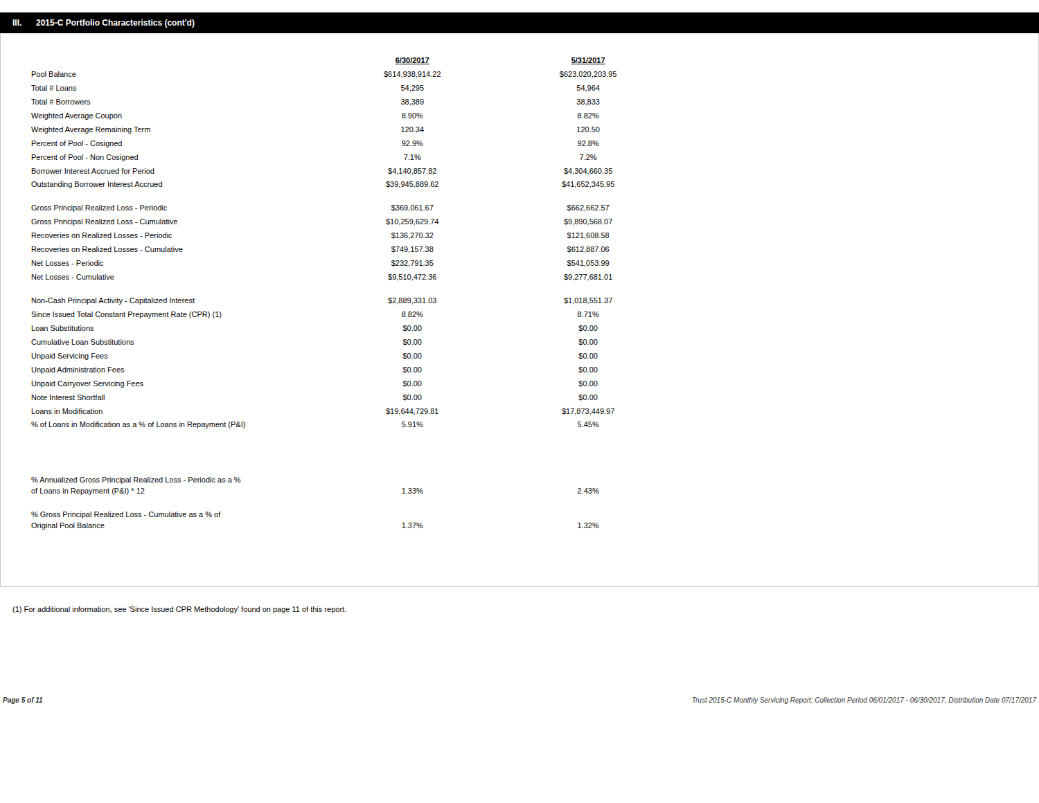III. 2015-C Portfolio Characteristics (cont'd)
| | 6/30/2017 | | 5/31/2017 |
| Pool Balance | $614,938,914.22 | | $623,020,203.95 |
| Total # Loans | 54,295 | | 54,964 |
| Total # Borrowers | 38,389 | | 38,833 |
| Weighted Average Coupon | 8.90% | | 8.82% |
| Weighted Average Remaining Term | 120.34 | | 120.50 |
| Percent of Pool - Cosigned | 92.9% | | 92.8% |
| Percent of Pool - Non Cosigned | 7.1% | | 7.2% |
| Borrower Interest Accrued for Period | $4,140,857.82 | | $4,304,660.35 |
| Outstanding Borrower Interest Accrued | $39,945,889.62 | | $41,652,345.95 |
| Gross Principal Realized Loss - Periodic | $369,061.67 | | $662,662.57 |
| Gross Principal Realized Loss - Cumulative | $10,259,629.74 | | $9,890,568.07 |
| Recoveries on Realized Losses - Periodic | $136,270.32 | | $121,608.58 |
| Recoveries on Realized Losses - Cumulative | $749,157.38 | | $612,887.06 |
| Net Losses - Periodic | $232,791.35 | | $541,053.99 |
| Net Losses - Cumulative | $9,510,472.36 | | $9,277,681.01 |
| Non-Cash Principal Activity - Capitalized Interest | $2,889,331.03 | | $1,018,551.37 |
| Since Issued Total Constant Prepayment Rate (CPR) (1) | 8.82% | | 8.71% |
| Loan Substitutions | $0.00 | | $0.00 |
| Cumulative Loan Substitutions | $0.00 | | $0.00 |
| Unpaid Servicing Fees | $0.00 | | $0.00 |
| Unpaid Administration Fees | $0.00 | | $0.00 |
| Unpaid Carryover Servicing Fees | $0.00 | | $0.00 |
| Note Interest Shortfall | $0.00 | | $0.00 |
| Loans in Modification | $19,644,729.81 | | $17,873,449.97 |
| % of Loans in Modification as a % of Loans in Repayment (P&I) | 5.91% | | 5.45% |
| % Annualized Gross Principal Realized Loss - Periodic as a % of Loans in Repayment (P&I) * 12 | 1.33% | | 2.43% |
| % Gross Principal Realized Loss - Cumulative as a % of Original Pool Balance | 1.37% | | 1.32% |
(1) For additional information, see 'Since Issued CPR Methodology' found on page 11 of this report.
Page 5 of 11
Trust 2015-C Monthly Servicing Report: Collection Period 06/01/2017 - 06/30/2017, Distribution Date 07/17/2017